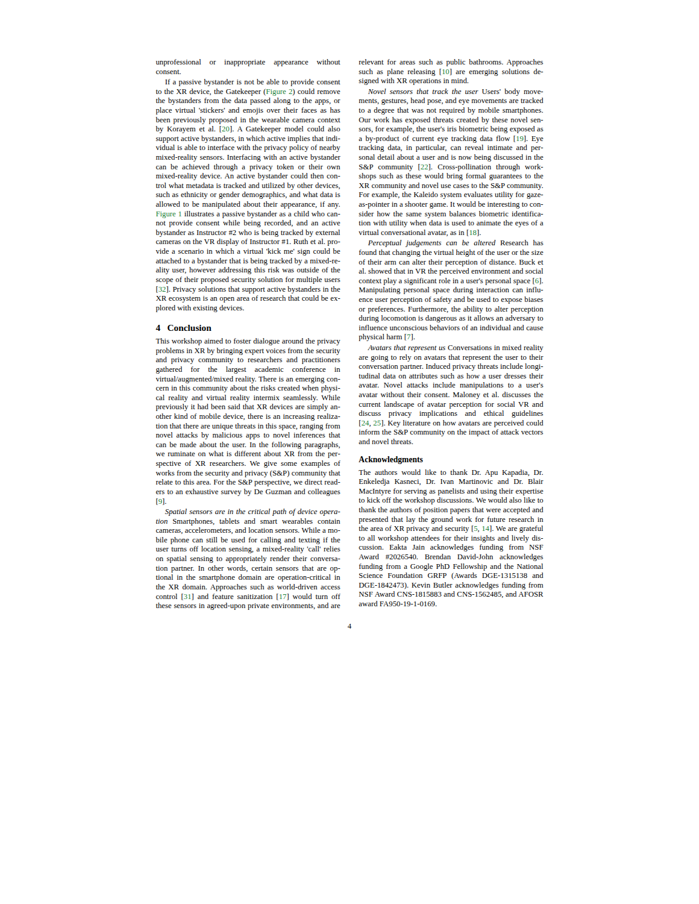unprofessional or inappropriate appearance without consent.
If a passive bystander is not be able to provide consent to the XR device, the Gatekeeper (Figure 2) could remove the bystanders from the data passed along to the apps, or place virtual 'stickers' and emojis over their faces as has been previously proposed in the wearable camera context by Korayem et al. [20]. A Gatekeeper model could also support active bystanders, in which active implies that individual is able to interface with the privacy policy of nearby mixed-reality sensors. Interfacing with an active bystander can be achieved through a privacy token or their own mixed-reality device. An active bystander could then control what metadata is tracked and utilized by other devices, such as ethnicity or gender demographics, and what data is allowed to be manipulated about their appearance, if any. Figure 1 illustrates a passive bystander as a child who cannot provide consent while being recorded, and an active bystander as Instructor #2 who is being tracked by external cameras on the VR display of Instructor #1. Ruth et al. provide a scenario in which a virtual 'kick me' sign could be attached to a bystander that is being tracked by a mixed-reality user, however addressing this risk was outside of the scope of their proposed security solution for multiple users [32]. Privacy solutions that support active bystanders in the XR ecosystem is an open area of research that could be explored with existing devices.
4 Conclusion
This workshop aimed to foster dialogue around the privacy problems in XR by bringing expert voices from the security and privacy community to researchers and practitioners gathered for the largest academic conference in virtual/augmented/mixed reality. There is an emerging concern in this community about the risks created when physical reality and virtual reality intermix seamlessly. While previously it had been said that XR devices are simply another kind of mobile device, there is an increasing realization that there are unique threats in this space, ranging from novel attacks by malicious apps to novel inferences that can be made about the user. In the following paragraphs, we ruminate on what is different about XR from the perspective of XR researchers. We give some examples of works from the security and privacy (S&P) community that relate to this area. For the S&P perspective, we direct readers to an exhaustive survey by De Guzman and colleagues [9].
Spatial sensors are in the critical path of device operation Smartphones, tablets and smart wearables contain cameras, accelerometers, and location sensors. While a mobile phone can still be used for calling and texting if the user turns off location sensing, a mixed-reality 'call' relies on spatial sensing to appropriately render their conversation partner. In other words, certain sensors that are optional in the smartphone domain are operation-critical in the XR domain. Approaches such as world-driven access control [31] and feature sanitization [17] would turn off these sensors in agreed-upon private environments, and are relevant for areas such as public bathrooms. Approaches such as plane releasing [10] are emerging solutions designed with XR operations in mind.
Novel sensors that track the user Users' body movements, gestures, head pose, and eye movements are tracked to a degree that was not required by mobile smartphones. Our work has exposed threats created by these novel sensors, for example, the user's iris biometric being exposed as a by-product of current eye tracking data flow [19]. Eye tracking data, in particular, can reveal intimate and personal detail about a user and is now being discussed in the S&P community [22]. Cross-pollination through workshops such as these would bring formal guarantees to the XR community and novel use cases to the S&P community. For example, the Kaleido system evaluates utility for gaze-as-pointer in a shooter game. It would be interesting to consider how the same system balances biometric identification with utility when data is used to animate the eyes of a virtual conversational avatar, as in [18].
Perceptual judgements can be altered Research has found that changing the virtual height of the user or the size of their arm can alter their perception of distance. Buck et al. showed that in VR the perceived environment and social context play a significant role in a user's personal space [6]. Manipulating personal space during interaction can influence user perception of safety and be used to expose biases or preferences. Furthermore, the ability to alter perception during locomotion is dangerous as it allows an adversary to influence unconscious behaviors of an individual and cause physical harm [7].
Avatars that represent us Conversations in mixed reality are going to rely on avatars that represent the user to their conversation partner. Induced privacy threats include longitudinal data on attributes such as how a user dresses their avatar. Novel attacks include manipulations to a user's avatar without their consent. Maloney et al. discusses the current landscape of avatar perception for social VR and discuss privacy implications and ethical guidelines [24, 25]. Key literature on how avatars are perceived could inform the S&P community on the impact of attack vectors and novel threats.
Acknowledgments
The authors would like to thank Dr. Apu Kapadia, Dr. Enkeledja Kasneci, Dr. Ivan Martinovic and Dr. Blair MacIntyre for serving as panelists and using their expertise to kick off the workshop discussions. We would also like to thank the authors of position papers that were accepted and presented that lay the ground work for future research in the area of XR privacy and security [5, 14]. We are grateful to all workshop attendees for their insights and lively discussion. Eakta Jain acknowledges funding from NSF Award #2026540. Brendan David-John acknowledges funding from a Google PhD Fellowship and the National Science Foundation GRFP (Awards DGE-1315138 and DGE-1842473). Kevin Butler acknowledges funding from NSF Award CNS-1815883 and CNS-1562485, and AFOSR award FA950-19-1-0169.
4